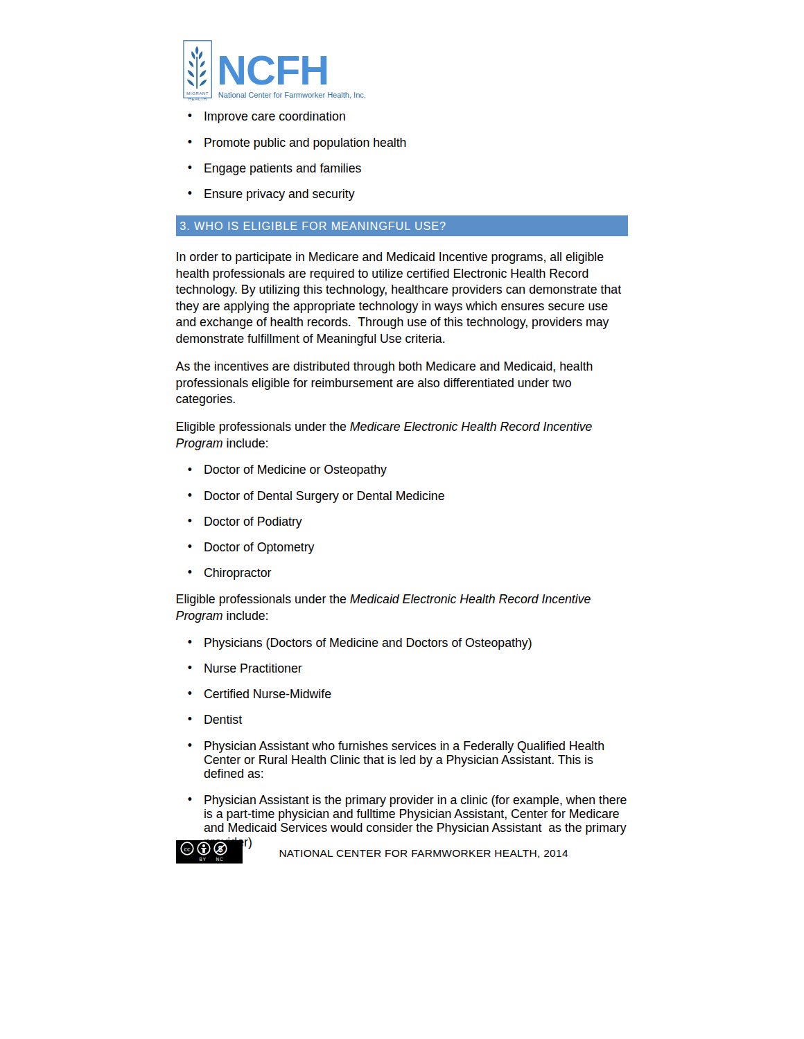MIGRANT HEALTH NCFH National Center for Farmworker Health, Inc.
Improve care coordination
Promote public and population health
Engage patients and families
Ensure privacy and security
3. WHO IS ELIGIBLE FOR MEANINGFUL USE?
In order to participate in Medicare and Medicaid Incentive programs, all eligible health professionals are required to utilize certified Electronic Health Record technology. By utilizing this technology, healthcare providers can demonstrate that they are applying the appropriate technology in ways which ensures secure use and exchange of health records. Through use of this technology, providers may demonstrate fulfillment of Meaningful Use criteria.
As the incentives are distributed through both Medicare and Medicaid, health professionals eligible for reimbursement are also differentiated under two categories.
Eligible professionals under the Medicare Electronic Health Record Incentive Program include:
Doctor of Medicine or Osteopathy
Doctor of Dental Surgery or Dental Medicine
Doctor of Podiatry
Doctor of Optometry
Chiropractor
Eligible professionals under the Medicaid Electronic Health Record Incentive Program include:
Physicians (Doctors of Medicine and Doctors of Osteopathy)
Nurse Practitioner
Certified Nurse-Midwife
Dentist
Physician Assistant who furnishes services in a Federally Qualified Health Center or Rural Health Clinic that is led by a Physician Assistant. This is defined as:
Physician Assistant is the primary provider in a clinic (for example, when there is a part-time physician and fulltime Physician Assistant, Center for Medicare and Medicaid Services would consider the Physician Assistant as the primary provider)
cc $ BY NC
NATIONAL CENTER FOR FARMWORKER HEALTH, 2014